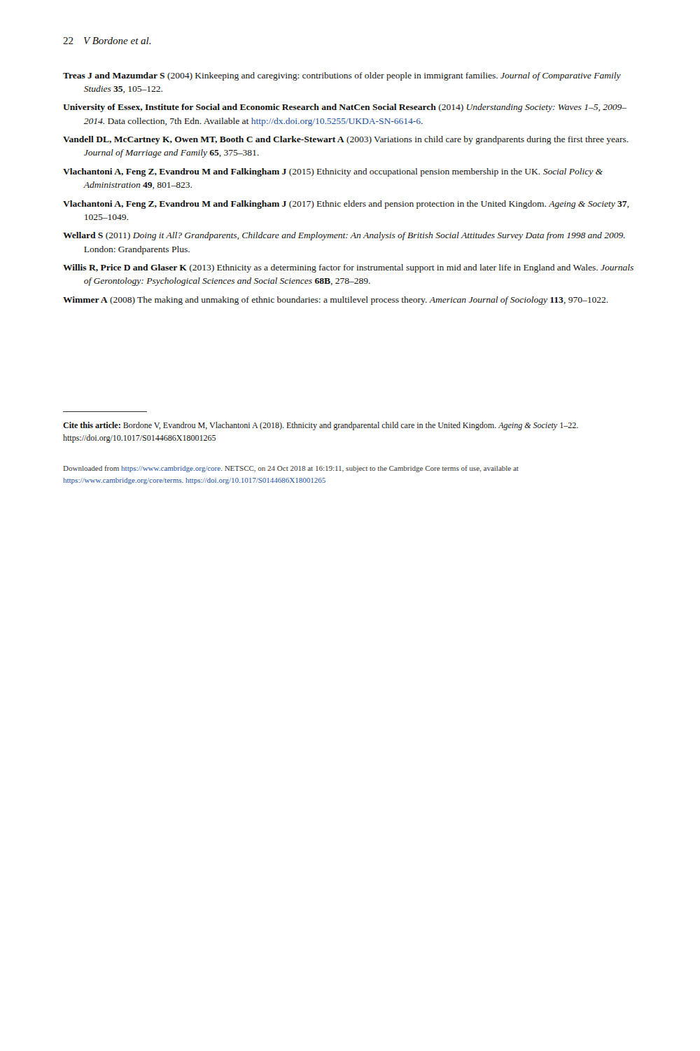22 V Bordone et al.
Treas J and Mazumdar S (2004) Kinkeeping and caregiving: contributions of older people in immigrant families. Journal of Comparative Family Studies 35, 105–122.
University of Essex, Institute for Social and Economic Research and NatCen Social Research (2014) Understanding Society: Waves 1–5, 2009–2014. Data collection, 7th Edn. Available at http://dx.doi.org/10.5255/UKDA-SN-6614-6.
Vandell DL, McCartney K, Owen MT, Booth C and Clarke-Stewart A (2003) Variations in child care by grandparents during the first three years. Journal of Marriage and Family 65, 375–381.
Vlachantoni A, Feng Z, Evandrou M and Falkingham J (2015) Ethnicity and occupational pension membership in the UK. Social Policy & Administration 49, 801–823.
Vlachantoni A, Feng Z, Evandrou M and Falkingham J (2017) Ethnic elders and pension protection in the United Kingdom. Ageing & Society 37, 1025–1049.
Wellard S (2011) Doing it All? Grandparents, Childcare and Employment: An Analysis of British Social Attitudes Survey Data from 1998 and 2009. London: Grandparents Plus.
Willis R, Price D and Glaser K (2013) Ethnicity as a determining factor for instrumental support in mid and later life in England and Wales. Journals of Gerontology: Psychological Sciences and Social Sciences 68B, 278–289.
Wimmer A (2008) The making and unmaking of ethnic boundaries: a multilevel process theory. American Journal of Sociology 113, 970–1022.
Cite this article: Bordone V, Evandrou M, Vlachantoni A (2018). Ethnicity and grandparental child care in the United Kingdom. Ageing & Society 1–22. https://doi.org/10.1017/S0144686X18001265
Downloaded from https://www.cambridge.org/core. NETSCC, on 24 Oct 2018 at 16:19:11, subject to the Cambridge Core terms of use, available at https://www.cambridge.org/core/terms. https://doi.org/10.1017/S0144686X18001265